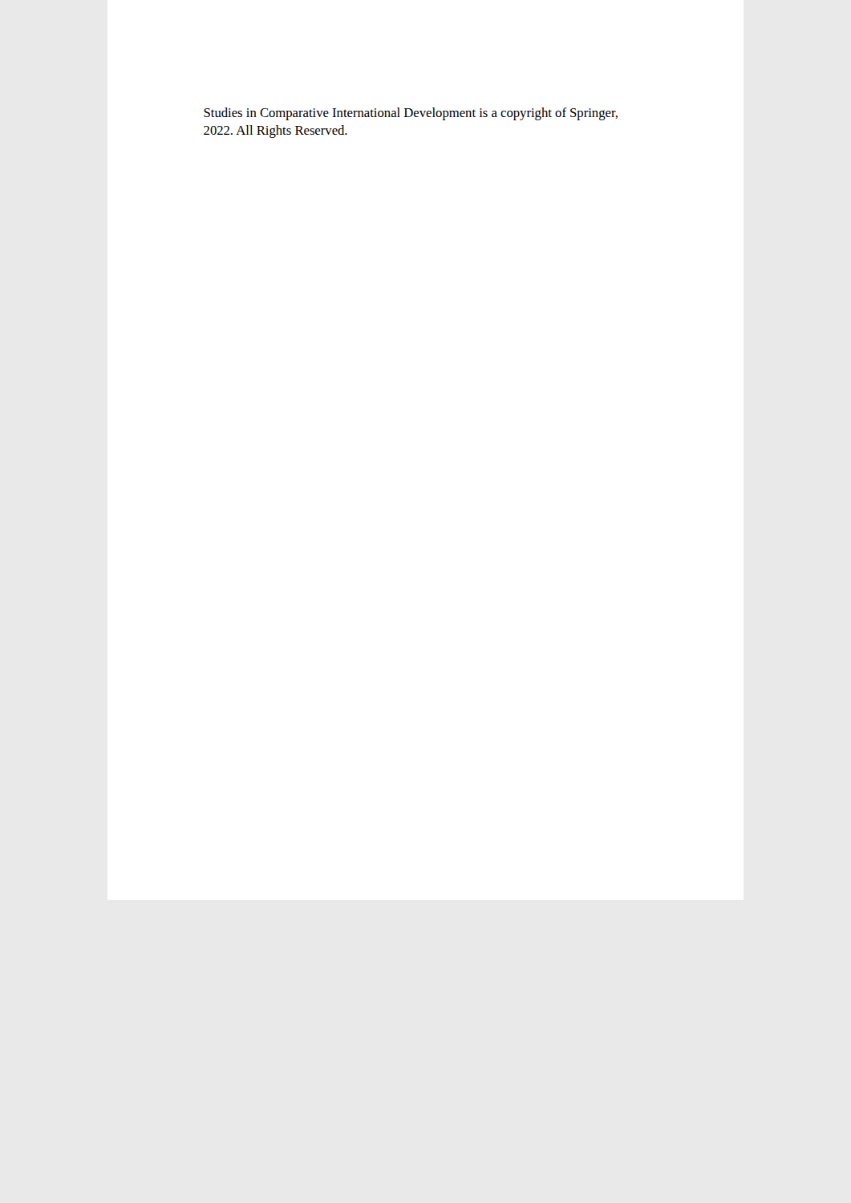Studies in Comparative International Development is a copyright of Springer, 2022. All Rights Reserved.